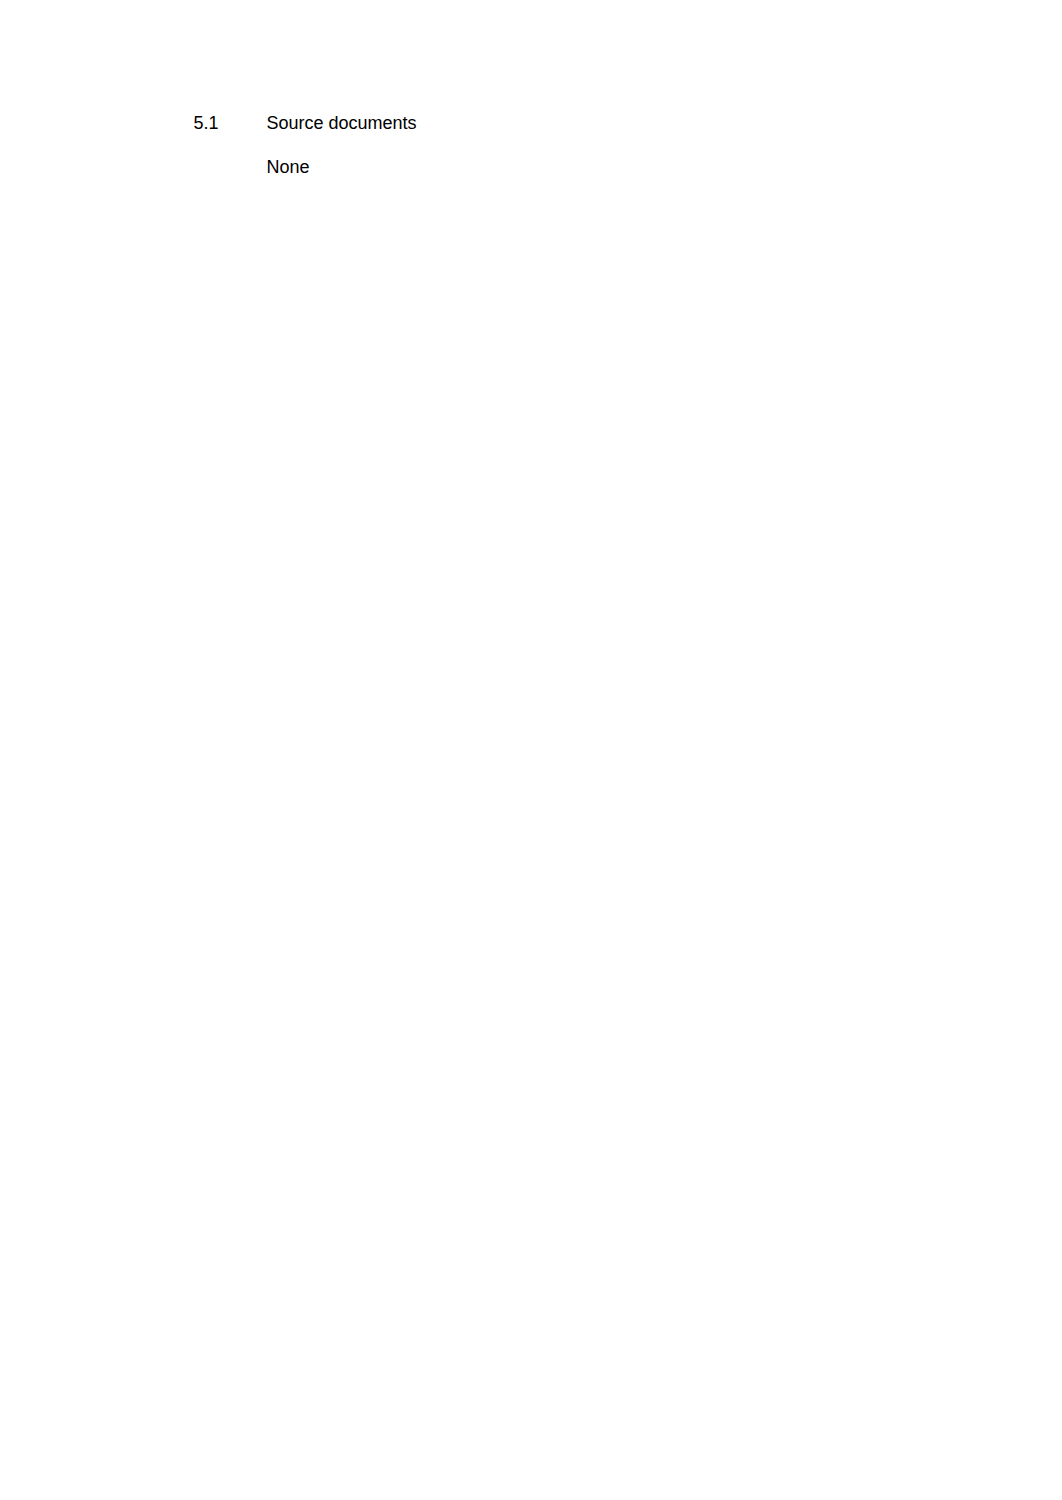5.1 Source documents
None